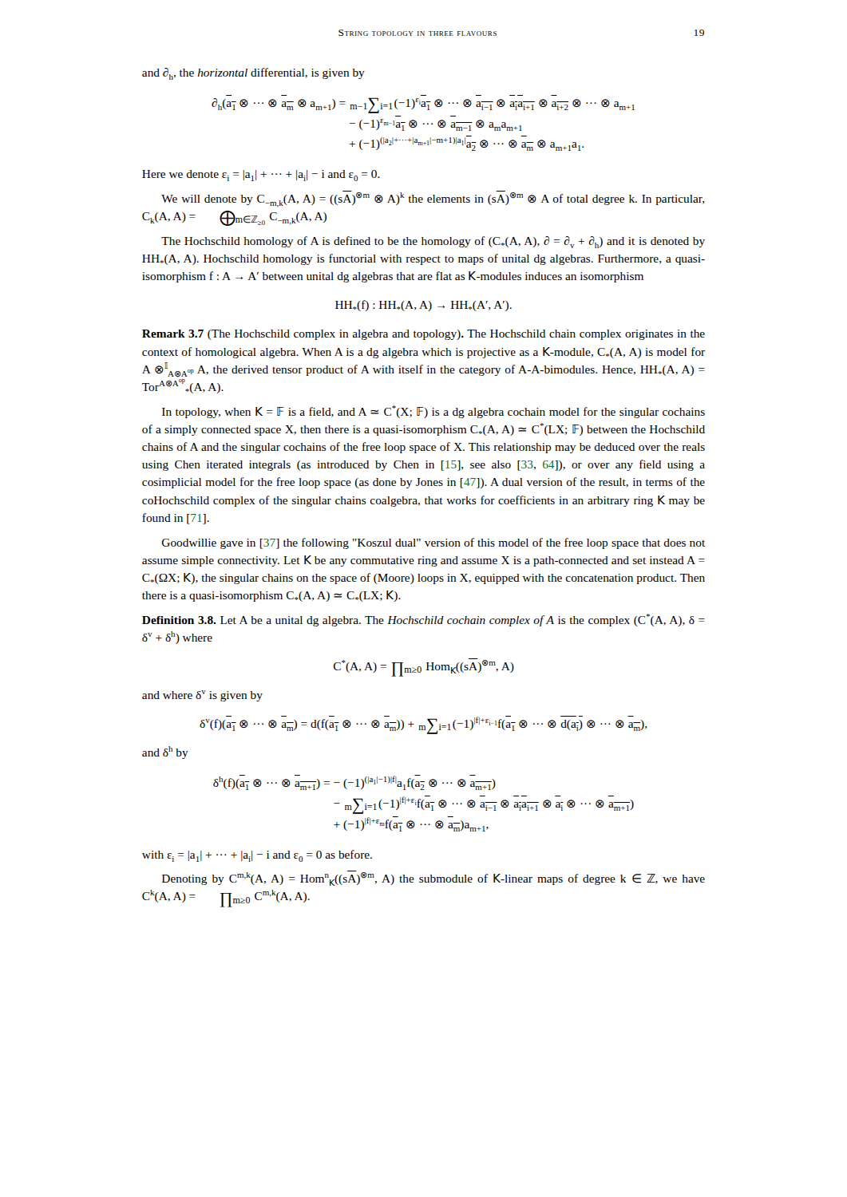String topology in three flavours 19
and ∂h, the horizontal differential, is given by
∂h(a1 ⊗ ··· ⊗ am ⊗ am+1) = m−1∑i=1(−1)εia1 ⊗ ··· ⊗ ai−1 ⊗ aiai+1 ⊗ ai+2 ⊗ ··· ⊗ am+1
− (−1)εm−1a1 ⊗ ··· ⊗ am−1 ⊗ amam+1
+ (−1)(|a2|+···+|am+1|−m+1)|a1|a2 ⊗ ··· ⊗ am ⊗ am+1a1.
Here we denote εi = |a1| + ··· + |ai| − i and ε0 = 0.
We will denote by C−m,k(A, A) = ((sA)⊗m ⊗ A)k the elements in (sA)⊗m ⊗ A of total degree k. In particular, Ck(A, A) = ⨁m∈ℤ≥0 C−m,k(A, A)
The Hochschild homology of A is defined to be the homology of (C*(A, A), ∂ = ∂v + ∂h) and it is denoted by HH*(A, A). Hochschild homology is functorial with respect to maps of unital dg algebras. Furthermore, a quasi-isomorphism f : A → A′ between unital dg algebras that are flat as 𝖪-modules induces an isomorphism
HH*(f) : HH*(A, A) → HH*(A′, A′).
Remark 3.7 (The Hochschild complex in algebra and topology). The Hochschild chain complex originates in the context of homological algebra. When A is a dg algebra which is projective as a 𝖪-module, C*(A, A) is model for A ⊗𝕀A⊗Aop A, the derived tensor product of A with itself in the category of A-A-bimodules. Hence, HH*(A, A) = TorA⊗Aop*(A, A).
In topology, when 𝖪 = 𝔽 is a field, and A ≃ C*(X; 𝔽) is a dg algebra cochain model for the singular cochains of a simply connected space X, then there is a quasi-isomorphism C*(A, A) ≃ C*(LX; 𝔽) between the Hochschild chains of A and the singular cochains of the free loop space of X. This relationship may be deduced over the reals using Chen iterated integrals (as introduced by Chen in [15], see also [33, 64]), or over any field using a cosimplicial model for the free loop space (as done by Jones in [47]). A dual version of the result, in terms of the coHochschild complex of the singular chains coalgebra, that works for coefficients in an arbitrary ring 𝖪 may be found in [71].
Goodwillie gave in [37] the following "Koszul dual" version of this model of the free loop space that does not assume simple connectivity. Let 𝖪 be any commutative ring and assume X is a path-connected and set instead A = C*(ΩX; 𝖪), the singular chains on the space of (Moore) loops in X, equipped with the concatenation product. Then there is a quasi-isomorphism C*(A, A) ≃ C*(LX; 𝖪).
Definition 3.8. Let A be a unital dg algebra. The Hochschild cochain complex of A is the complex (C*(A, A), δ = δv + δh) where
C*(A, A) = ∏m≥0 Hom𝖪((sA)⊗m, A)
and where δv is given by
δv(f)(a1 ⊗ ··· ⊗ am) = d(f(a1 ⊗ ··· ⊗ am)) + m∑i=1(−1)|f|+εi−1f(a1 ⊗ ··· ⊗ d(ai) ⊗ ··· ⊗ am),
and δh by
δh(f)(a1 ⊗ ··· ⊗ am+1) = − (−1)(|a1|−1)|f|a1f(a2 ⊗ ··· ⊗ am+1)
− m∑i=1(−1)|f|+εif(a1 ⊗ ··· ⊗ ai−1 ⊗ aiai+1 ⊗ ai ⊗ ··· ⊗ am+1)
+ (−1)|f|+εmf(a1 ⊗ ··· ⊗ am)am+1,
with εi = |a1| + ··· + |ai| − i and ε0 = 0 as before.
Denoting by Cm,k(A, A) = Homn𝖪((sA)⊗m, A) the submodule of 𝖪-linear maps of degree k ∈ ℤ, we have Ck(A, A) = ∏m≥0 Cm,k(A, A).